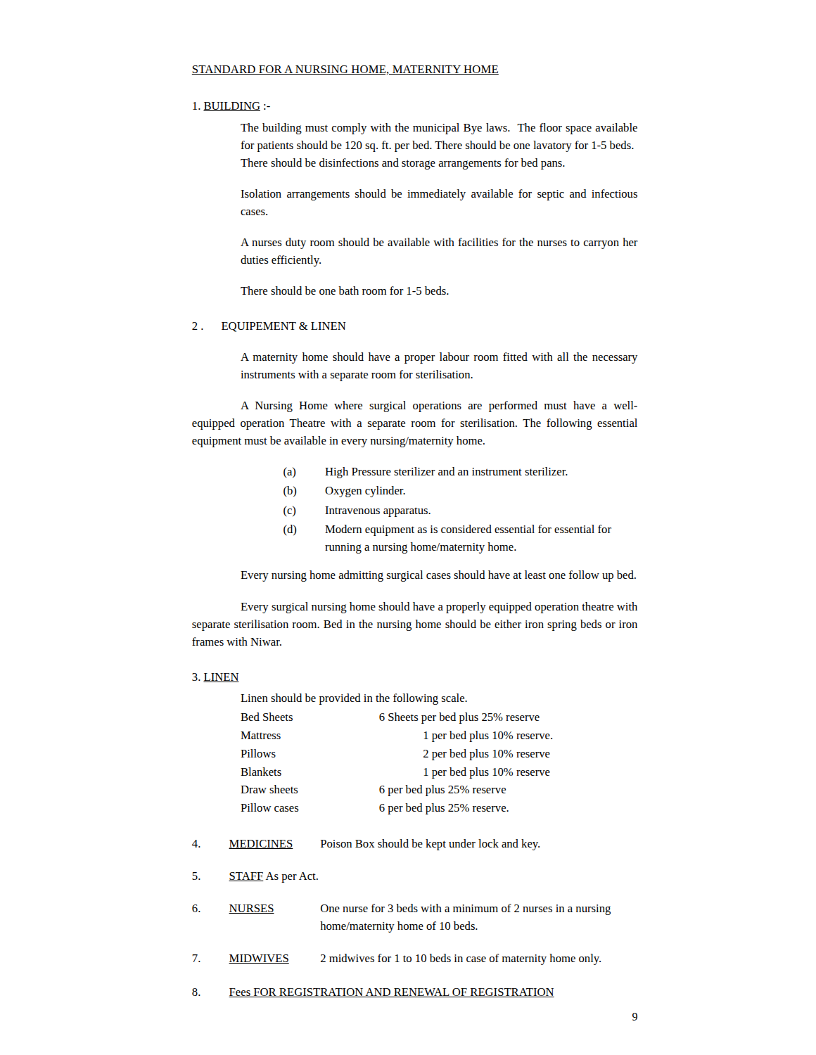STANDARD FOR A NURSING HOME, MATERNITY HOME
1. BUILDING :-
The building must comply with the municipal Bye laws. The floor space available for patients should be 120 sq. ft. per bed. There should be one lavatory for 1-5 beds.
There should be disinfections and storage arrangements for bed pans.
Isolation arrangements should be immediately available for septic and infectious cases.
A nurses duty room should be available with facilities for the nurses to carryon her duties efficiently.
There should be one bath room for 1-5 beds.
2 . EQUIPEMENT & LINEN
A maternity home should have a proper labour room fitted with all the necessary instruments with a separate room for sterilisation.
A Nursing Home where surgical operations are performed must have a well-equipped operation Theatre with a separate room for sterilisation. The following essential equipment must be available in every nursing/maternity home.
(a) High Pressure sterilizer and an instrument sterilizer.
(b) Oxygen cylinder.
(c) Intravenous apparatus.
(d) Modern equipment as is considered essential for essential for running a nursing home/maternity home.
Every nursing home admitting surgical cases should have at least one follow up bed.
Every surgical nursing home should have a properly equipped operation theatre with separate sterilisation room. Bed in the nursing home should be either iron spring beds or iron frames with Niwar.
3. LINEN
Linen should be provided in the following scale.
| Bed Sheets | 6 Sheets per bed plus 25% reserve |
| Mattress | 1 per bed plus 10% reserve. |
| Pillows | 2 per bed plus 10% reserve |
| Blankets | 1 per bed plus 10% reserve |
| Draw sheets | 6 per bed plus 25% reserve |
| Pillow cases | 6 per bed plus 25% reserve. |
4. MEDICINES Poison Box should be kept under lock and key.
5. STAFF As per Act.
6. NURSES One nurse for 3 beds with a minimum of 2 nurses in a nursing home/maternity home of 10 beds.
7. MIDWIVES 2 midwives for 1 to 10 beds in case of maternity home only.
8. Fees FOR REGISTRATION AND RENEWAL OF REGISTRATION
9